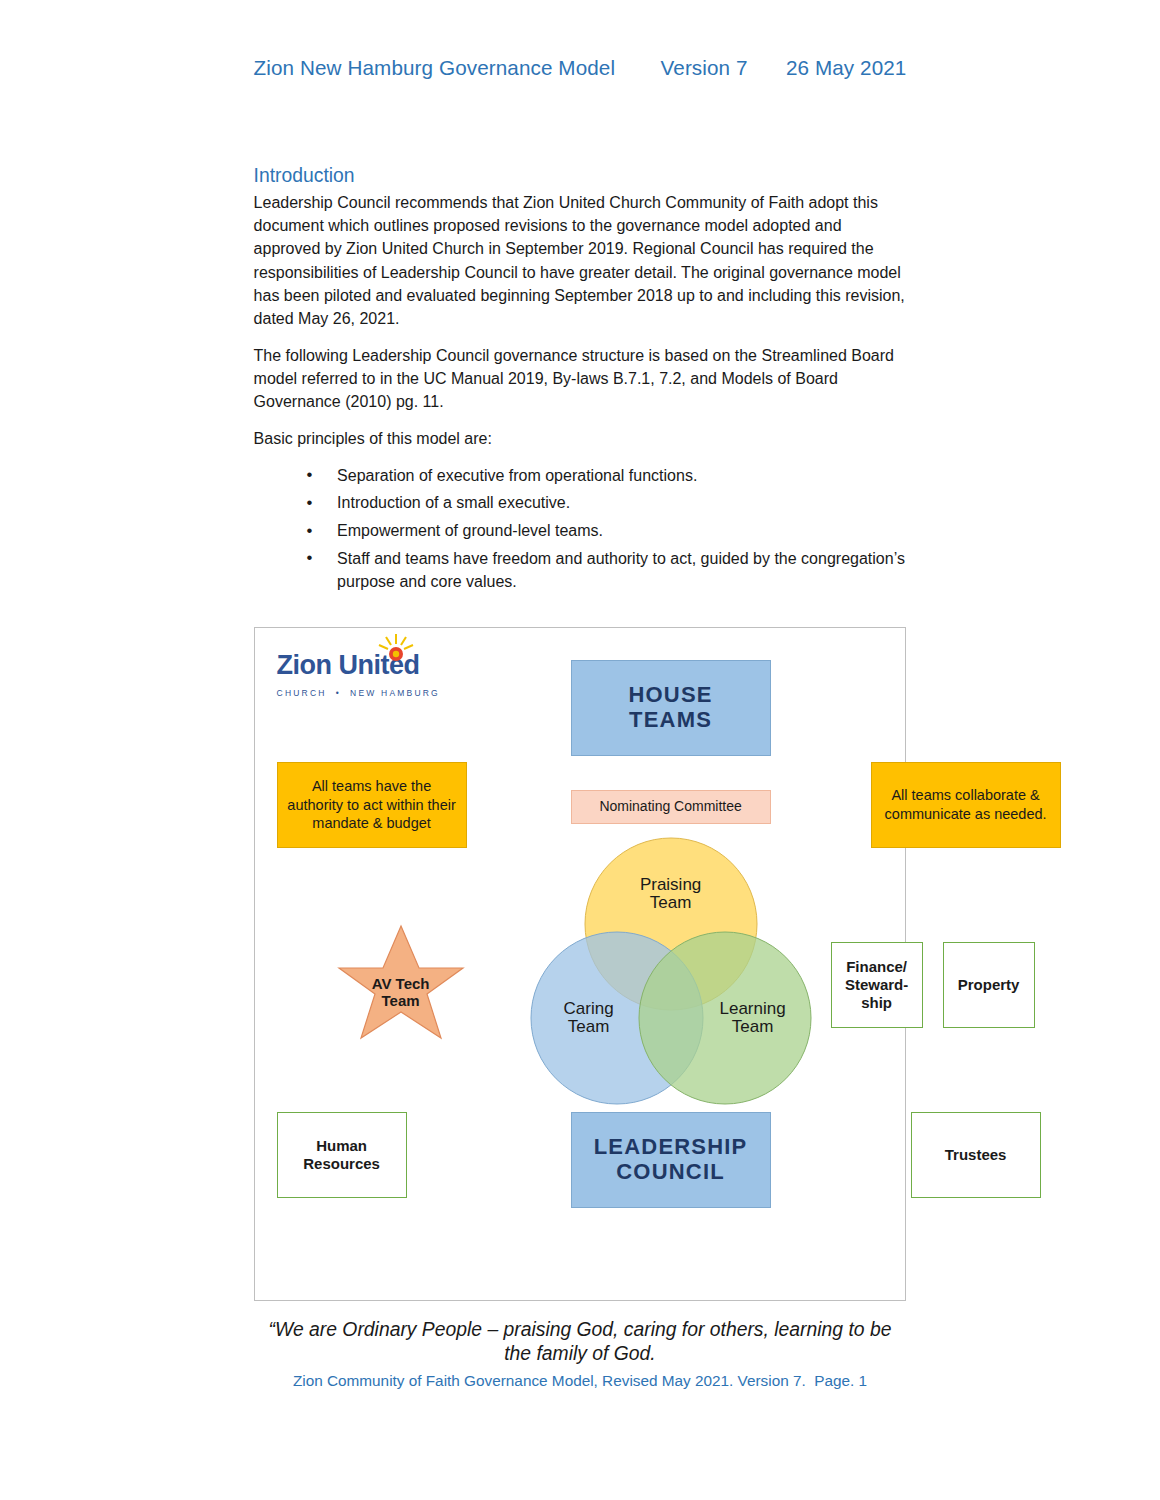Zion New Hamburg Governance Model Version 7 26 May 2021
Introduction
Leadership Council recommends that Zion United Church Community of Faith adopt this document which outlines proposed revisions to the governance model adopted and approved by Zion United Church in September 2019. Regional Council has required the responsibilities of Leadership Council to have greater detail. The original governance model has been piloted and evaluated beginning September 2018 up to and including this revision, dated May 26, 2021.
The following Leadership Council governance structure is based on the Streamlined Board model referred to in the UC Manual 2019, By-laws B.7.1, 7.2, and Models of Board Governance (2010) pg. 11.
Basic principles of this model are:
Separation of executive from operational functions.
Introduction of a small executive.
Empowerment of ground-level teams.
Staff and teams have freedom and authority to act, guided by the congregation’s purpose and core values.
Zion United
CHURCH • NEW HAMBURG
HOUSE
TEAMS
All teams have the authority to act within their mandate & budget
All teams collaborate & communicate as needed.
Nominating Committee
AV Tech
Team
Praising
Team
Caring
Team
Learning
Team
Finance/
Steward-
ship
Property
Human
Resources
LEADERSHIP
COUNCIL
Trustees
“We are Ordinary People – praising God, caring for others, learning to be the family of God.
Zion Community of Faith Governance Model, Revised May 2021. Version 7. Page. 1